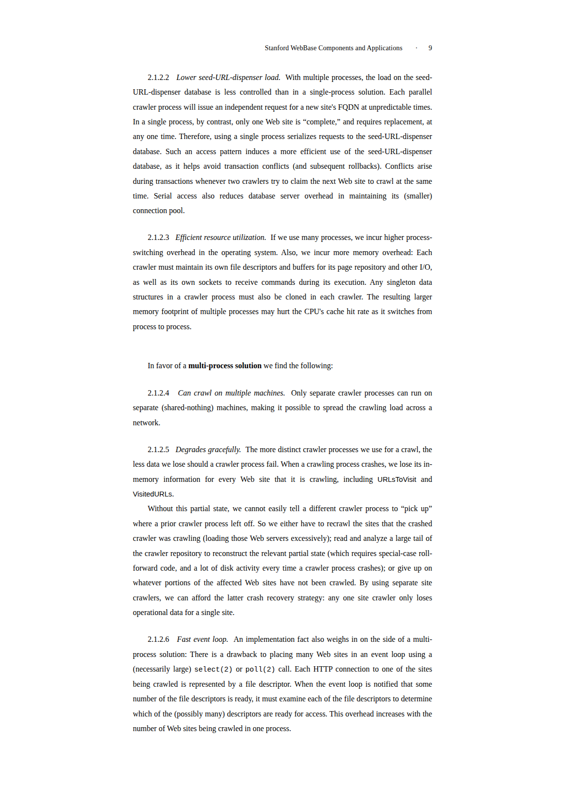Stanford WebBase Components and Applications·9
2.1.2.2 Lower seed-URL-dispenser load. With multiple processes, the load on the seed-URL-dispenser database is less controlled than in a single-process solution. Each parallel crawler process will issue an independent request for a new site's FQDN at unpredictable times. In a single process, by contrast, only one Web site is “complete,” and requires replacement, at any one time. Therefore, using a single process serializes requests to the seed-URL-dispenser database. Such an access pattern induces a more efficient use of the seed-URL-dispenser database, as it helps avoid transaction conflicts (and subsequent rollbacks). Conflicts arise during transactions whenever two crawlers try to claim the next Web site to crawl at the same time. Serial access also reduces database server overhead in maintaining its (smaller) connection pool.
2.1.2.3 Efficient resource utilization. If we use many processes, we incur higher process-switching overhead in the operating system. Also, we incur more memory overhead: Each crawler must maintain its own file descriptors and buffers for its page repository and other I/O, as well as its own sockets to receive commands during its execution. Any singleton data structures in a crawler process must also be cloned in each crawler. The resulting larger memory footprint of multiple processes may hurt the CPU's cache hit rate as it switches from process to process.
In favor of a multi-process solution we find the following:
2.1.2.4 Can crawl on multiple machines. Only separate crawler processes can run on separate (shared-nothing) machines, making it possible to spread the crawling load across a network.
2.1.2.5 Degrades gracefully. The more distinct crawler processes we use for a crawl, the less data we lose should a crawler process fail. When a crawling process crashes, we lose its in-memory information for every Web site that it is crawling, including URLsToVisit and VisitedURLs.
Without this partial state, we cannot easily tell a different crawler process to “pick up” where a prior crawler process left off. So we either have to recrawl the sites that the crashed crawler was crawling (loading those Web servers excessively); read and analyze a large tail of the crawler repository to reconstruct the relevant partial state (which requires special-case roll-forward code, and a lot of disk activity every time a crawler process crashes); or give up on whatever portions of the affected Web sites have not been crawled. By using separate site crawlers, we can afford the latter crash recovery strategy: any one site crawler only loses operational data for a single site.
2.1.2.6 Fast event loop. An implementation fact also weighs in on the side of a multi-process solution: There is a drawback to placing many Web sites in an event loop using a (necessarily large) select(2) or poll(2) call. Each HTTP connection to one of the sites being crawled is represented by a file descriptor. When the event loop is notified that some number of the file descriptors is ready, it must examine each of the file descriptors to determine which of the (possibly many) descriptors are ready for access. This overhead increases with the number of Web sites being crawled in one process.